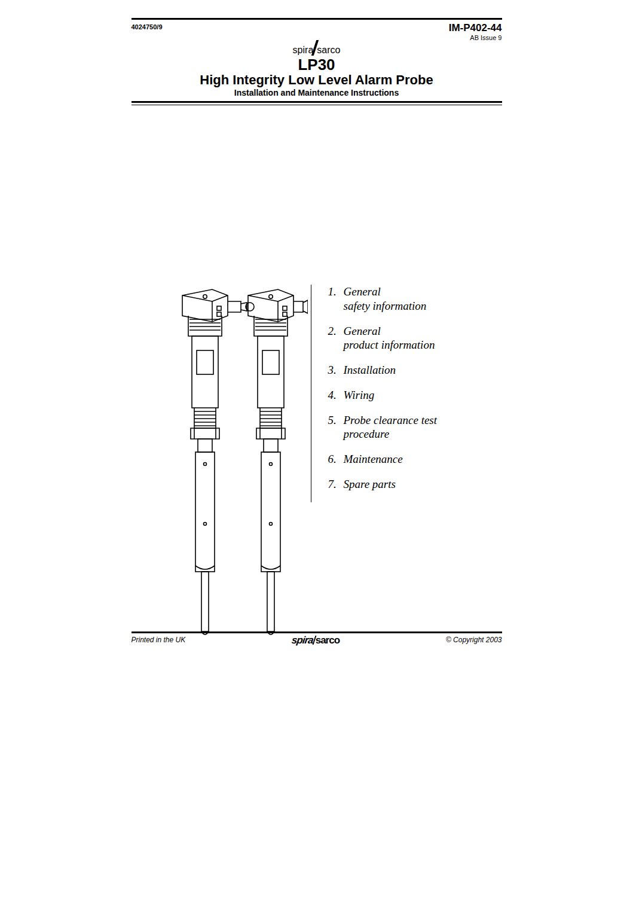4024750/9
IM-P402-44 AB Issue 9
spira sarco
LP30
High Integrity Low Level Alarm Probe
Installation and Maintenance Instructions
1. General
safety information
2. General
product information
3. Installation
4. Wiring
5. Probe clearance test
procedure
6. Maintenance
7. Spare parts
Printed in the UK
spira sarco
© Copyright 2003